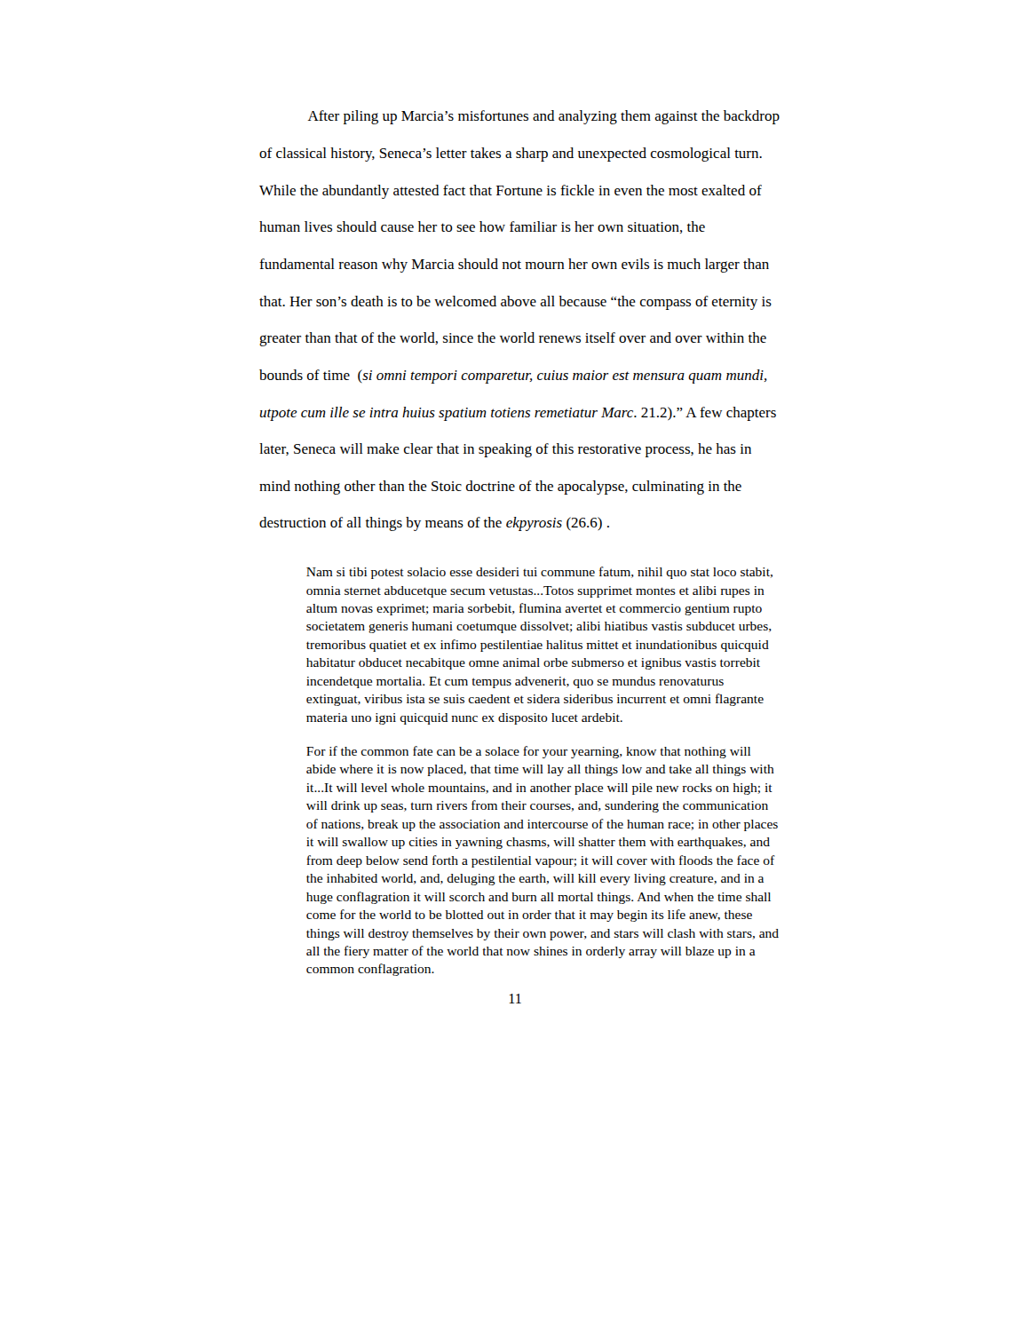After piling up Marcia’s misfortunes and analyzing them against the backdrop of classical history, Seneca’s letter takes a sharp and unexpected cosmological turn. While the abundantly attested fact that Fortune is fickle in even the most exalted of human lives should cause her to see how familiar is her own situation, the fundamental reason why Marcia should not mourn her own evils is much larger than that. Her son’s death is to be welcomed above all because “the compass of eternity is greater than that of the world, since the world renews itself over and over within the bounds of time (si omni tempori comparetur, cuius maior est mensura quam mundi, utpote cum ille se intra huius spatium totiens remetiatur Marc. 21.2).” A few chapters later, Seneca will make clear that in speaking of this restorative process, he has in mind nothing other than the Stoic doctrine of the apocalypse, culminating in the destruction of all things by means of the ekpyrosis (26.6) .
Nam si tibi potest solacio esse desideri tui commune fatum, nihil quo stat loco stabit, omnia sternet abducetque secum vetustas...Totos supprimet montes et alibi rupes in altum novas exprimet; maria sorbebit, flumina avertet et commercio gentium rupto societatem generis humani coetumque dissolvet; alibi hiatibus vastis subducet urbes, tremoribus quatiet et ex infimo pestilentiae halitus mittet et inundationibus quicquid habitatur obducet necabitque omne animal orbe submerso et ignibus vastis torrebit incendetque mortalia. Et cum tempus advenerit, quo se mundus renovaturus extinguat, viribus ista se suis caedent et sidera sideribus incurrent et omni flagrante materia uno igni quicquid nunc ex disposito lucet ardebit.
For if the common fate can be a solace for your yearning, know that nothing will abide where it is now placed, that time will lay all things low and take all things with it...It will level whole mountains, and in another place will pile new rocks on high; it will drink up seas, turn rivers from their courses, and, sundering the communication of nations, break up the association and intercourse of the human race; in other places it will swallow up cities in yawning chasms, will shatter them with earthquakes, and from deep below send forth a pestilential vapour; it will cover with floods the face of the inhabited world, and, deluging the earth, will kill every living creature, and in a huge conflagration it will scorch and burn all mortal things. And when the time shall come for the world to be blotted out in order that it may begin its life anew, these things will destroy themselves by their own power, and stars will clash with stars, and all the fiery matter of the world that now shines in orderly array will blaze up in a common conflagration.
11